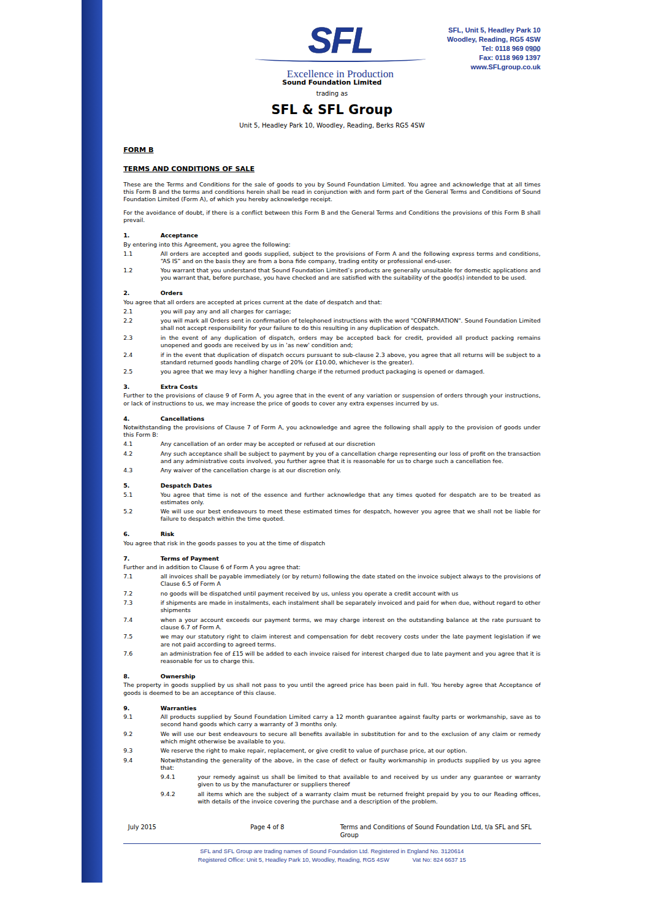SFL
Excellence in Production
SFL, Unit 5, Headley Park 10
Woodley, Reading, RG5 4SW
Tel: 0118 969 0900
Fax: 0118 969 1397
www.SFLgroup.co.uk
T&C
Sound Foundation Limited
trading as
SFL & SFL Group
Unit 5, Headley Park 10, Woodley, Reading, Berks RG5 4SW
FORM B
TERMS AND CONDITIONS OF SALE
These are the Terms and Conditions for the sale of goods to you by Sound Foundation Limited. You agree and acknowledge that at all times this Form B and the terms and conditions herein shall be read in conjunction with and form part of the General Terms and Conditions of Sound Foundation Limited (Form A), of which you hereby acknowledge receipt.
For the avoidance of doubt, if there is a conflict between this Form B and the General Terms and Conditions the provisions of this Form B shall prevail.
1. Acceptance
By entering into this Agreement, you agree the following:
1.1 All orders are accepted and goods supplied, subject to the provisions of Form A and the following express terms and conditions, “AS IS” and on the basis they are from a bona fide company, trading entity or professional end-user.
1.2 You warrant that you understand that Sound Foundation Limited’s products are generally unsuitable for domestic applications and you warrant that, before purchase, you have checked and are satisfied with the suitability of the good(s) intended to be used.
2. Orders
You agree that all orders are accepted at prices current at the date of despatch and that:
2.1 you will pay any and all charges for carriage;
2.2 you will mark all Orders sent in confirmation of telephoned instructions with the word "CONFIRMATION". Sound Foundation Limited shall not accept responsibility for your failure to do this resulting in any duplication of despatch.
2.3 in the event of any duplication of dispatch, orders may be accepted back for credit, provided all product packing remains unopened and goods are received by us in 'as new' condition and;
2.4 if in the event that duplication of dispatch occurs pursuant to sub-clause 2.3 above, you agree that all returns will be subject to a standard returned goods handling charge of 20% (or £10.00, whichever is the greater).
2.5 you agree that we may levy a higher handling charge if the returned product packaging is opened or damaged.
3. Extra Costs
Further to the provisions of clause 9 of Form A, you agree that in the event of any variation or suspension of orders through your instructions, or lack of instructions to us, we may increase the price of goods to cover any extra expenses incurred by us.
4. Cancellations
Notwithstanding the provisions of Clause 7 of Form A, you acknowledge and agree the following shall apply to the provision of goods under this Form B:
4.1 Any cancellation of an order may be accepted or refused at our discretion
4.2 Any such acceptance shall be subject to payment by you of a cancellation charge representing our loss of profit on the transaction and any administrative costs involved, you further agree that it is reasonable for us to charge such a cancellation fee.
4.3 Any waiver of the cancellation charge is at our discretion only.
5. Despatch Dates
5.1 You agree that time is not of the essence and further acknowledge that any times quoted for despatch are to be treated as estimates only.
5.2 We will use our best endeavours to meet these estimated times for despatch, however you agree that we shall not be liable for failure to despatch within the time quoted.
6. Risk
You agree that risk in the goods passes to you at the time of dispatch
7. Terms of Payment
Further and in addition to Clause 6 of Form A you agree that:
7.1 all invoices shall be payable immediately (or by return) following the date stated on the invoice subject always to the provisions of Clause 6.5 of Form A
7.2 no goods will be dispatched until payment received by us, unless you operate a credit account with us
7.3 if shipments are made in instalments, each instalment shall be separately invoiced and paid for when due, without regard to other shipments
7.4 when a your account exceeds our payment terms, we may charge interest on the outstanding balance at the rate pursuant to clause 6.7 of Form A.
7.5 we may our statutory right to claim interest and compensation for debt recovery costs under the late payment legislation if we are not paid according to agreed terms.
7.6 an administration fee of £15 will be added to each invoice raised for interest charged due to late payment and you agree that it is reasonable for us to charge this.
8. Ownership
The property in goods supplied by us shall not pass to you until the agreed price has been paid in full. You hereby agree that Acceptance of goods is deemed to be an acceptance of this clause.
9. Warranties
9.1 All products supplied by Sound Foundation Limited carry a 12 month guarantee against faulty parts or workmanship, save as to second hand goods which carry a warranty of 3 months only.
9.2 We will use our best endeavours to secure all benefits available in substitution for and to the exclusion of any claim or remedy which might otherwise be available to you.
9.3 We reserve the right to make repair, replacement, or give credit to value of purchase price, at our option.
9.4 Notwithstanding the generality of the above, in the case of defect or faulty workmanship in products supplied by us you agree that:
9.4.1 your remedy against us shall be limited to that available to and received by us under any guarantee or warranty given to us by the manufacturer or suppliers thereof
9.4.2 all items which are the subject of a warranty claim must be returned freight prepaid by you to our Reading offices, with details of the invoice covering the purchase and a description of the problem.
July 2015
Page 4 of 8
Terms and Conditions of Sound Foundation Ltd, t/a SFL and SFL Group
SFL and SFL Group are trading names of Sound Foundation Ltd. Registered in England No. 3120614
Registered Office: Unit 5, Headley Park 10, Woodley, Reading, RG5 4SW Vat No: 824 6637 15